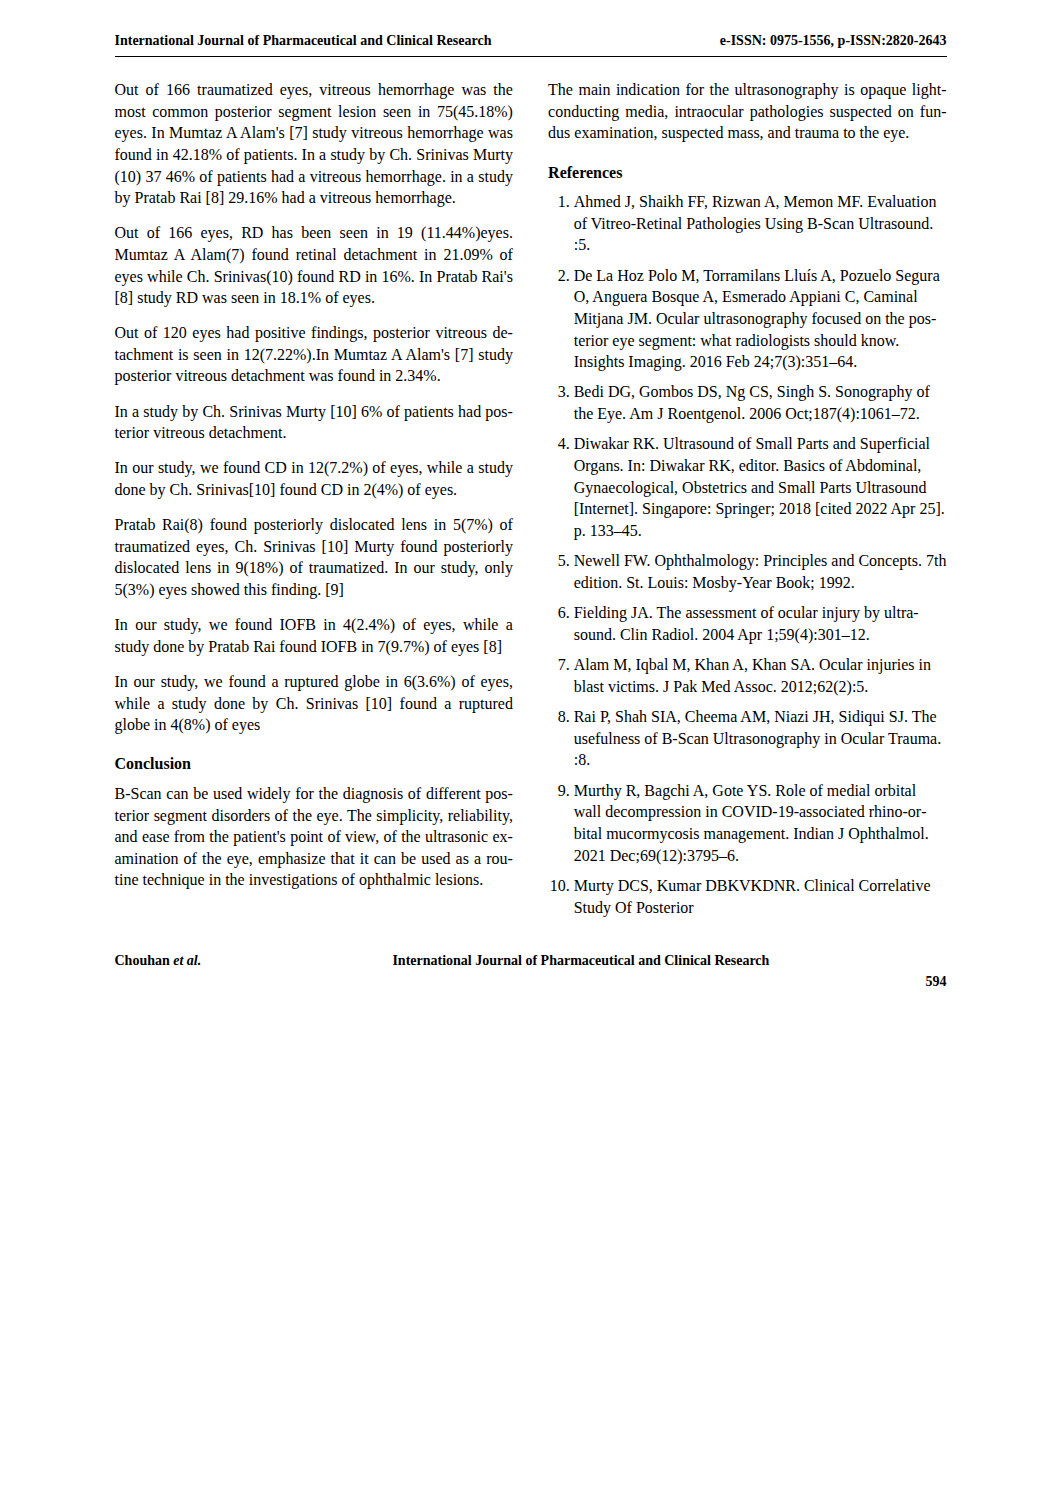International Journal of Pharmaceutical and Clinical Research e-ISSN: 0975-1556, p-ISSN:2820-2643
Out of 166 traumatized eyes, vitreous hemorrhage was the most common posterior segment lesion seen in 75(45.18%) eyes. In Mumtaz A Alam's [7] study vitreous hemorrhage was found in 42.18% of patients. In a study by Ch. Srinivas Murty (10) 37 46% of patients had a vitreous hemorrhage. in a study by Pratab Rai [8] 29.16% had a vitreous hemorrhage.
Out of 166 eyes, RD has been seen in 19 (11.44%)eyes. Mumtaz A Alam(7) found retinal detachment in 21.09% of eyes while Ch. Srinivas(10) found RD in 16%. In Pratab Rai's [8] study RD was seen in 18.1% of eyes.
Out of 120 eyes had positive findings, posterior vitreous detachment is seen in 12(7.22%).In Mumtaz A Alam's [7] study posterior vitreous detachment was found in 2.34%.
In a study by Ch. Srinivas Murty [10] 6% of patients had posterior vitreous detachment.
In our study, we found CD in 12(7.2%) of eyes, while a study done by Ch. Srinivas[10] found CD in 2(4%) of eyes.
Pratab Rai(8) found posteriorly dislocated lens in 5(7%) of traumatized eyes, Ch. Srinivas [10] Murty found posteriorly dislocated lens in 9(18%) of traumatized. In our study, only 5(3%) eyes showed this finding. [9]
In our study, we found IOFB in 4(2.4%) of eyes, while a study done by Pratab Rai found IOFB in 7(9.7%) of eyes [8]
In our study, we found a ruptured globe in 6(3.6%) of eyes, while a study done by Ch. Srinivas [10] found a ruptured globe in 4(8%) of eyes
Conclusion
B-Scan can be used widely for the diagnosis of different posterior segment disorders of the eye. The simplicity, reliability, and ease from the patient's point of view, of the ultrasonic examination of the eye, emphasize that it can be used as a routine technique in the investigations of ophthalmic lesions.
The main indication for the ultrasonography is opaque light-conducting media, intraocular pathologies suspected on fundus examination, suspected mass, and trauma to the eye.
References
Ahmed J, Shaikh FF, Rizwan A, Memon MF. Evaluation of Vitreo-Retinal Pathologies Using B-Scan Ultrasound. :5.
De La Hoz Polo M, Torramilans Lluís A, Pozuelo Segura O, Anguera Bosque A, Esmerado Appiani C, Caminal Mitjana JM. Ocular ultrasonography focused on the posterior eye segment: what radiologists should know. Insights Imaging. 2016 Feb 24;7(3):351–64.
Bedi DG, Gombos DS, Ng CS, Singh S. Sonography of the Eye. Am J Roentgenol. 2006 Oct;187(4):1061–72.
Diwakar RK. Ultrasound of Small Parts and Superficial Organs. In: Diwakar RK, editor. Basics of Abdominal, Gynaecological, Obstetrics and Small Parts Ultrasound [Internet]. Singapore: Springer; 2018 [cited 2022 Apr 25]. p. 133–45.
Newell FW. Ophthalmology: Principles and Concepts. 7th edition. St. Louis: Mosby-Year Book; 1992.
Fielding JA. The assessment of ocular injury by ultrasound. Clin Radiol. 2004 Apr 1;59(4):301–12.
Alam M, Iqbal M, Khan A, Khan SA. Ocular injuries in blast victims. J Pak Med Assoc. 2012;62(2):5.
Rai P, Shah SIA, Cheema AM, Niazi JH, Sidiqui SJ. The usefulness of B-Scan Ultrasonography in Ocular Trauma. :8.
Murthy R, Bagchi A, Gote YS. Role of medial orbital wall decompression in COVID-19-associated rhino-orbital mucormycosis management. Indian J Ophthalmol. 2021 Dec;69(12):3795–6.
Murty DCS, Kumar DBKVKDNR. Clinical Correlative Study Of Posterior
Chouhan et al. International Journal of Pharmaceutical and Clinical Research
594